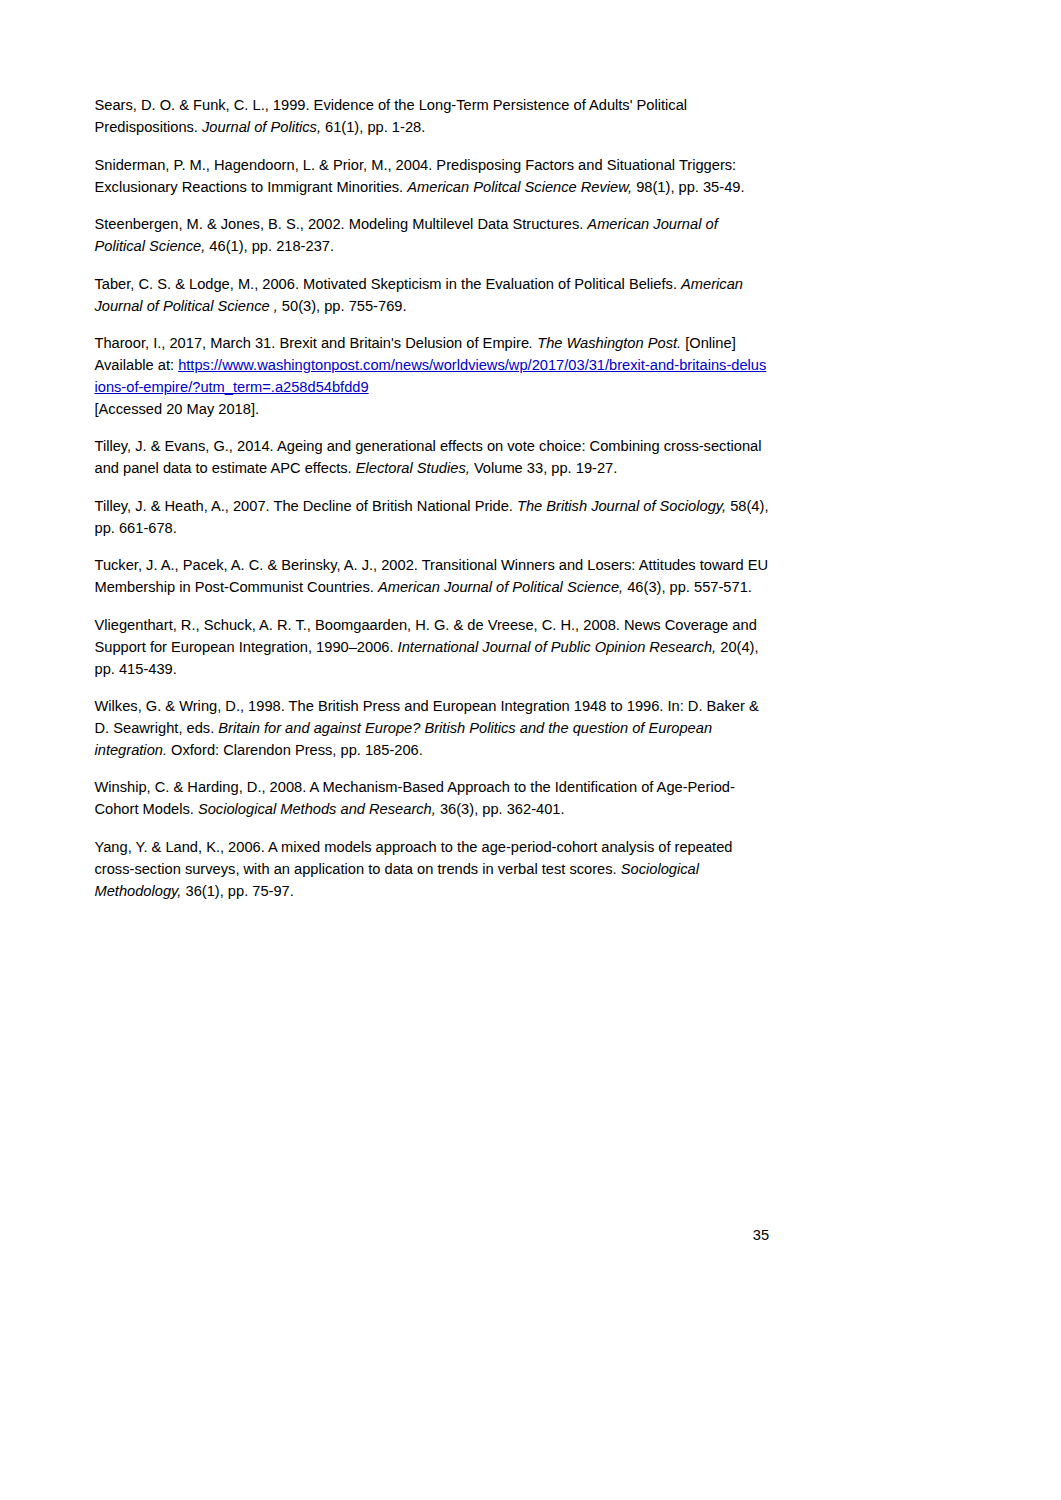Sears, D. O. & Funk, C. L., 1999. Evidence of the Long-Term Persistence of Adults' Political Predispositions. Journal of Politics, 61(1), pp. 1-28.
Sniderman, P. M., Hagendoorn, L. & Prior, M., 2004. Predisposing Factors and Situational Triggers: Exclusionary Reactions to Immigrant Minorities. American Politcal Science Review, 98(1), pp. 35-49.
Steenbergen, M. & Jones, B. S., 2002. Modeling Multilevel Data Structures. American Journal of Political Science, 46(1), pp. 218-237.
Taber, C. S. & Lodge, M., 2006. Motivated Skepticism in the Evaluation of Political Beliefs. American Journal of Political Science , 50(3), pp. 755-769.
Tharoor, I., 2017, March 31. Brexit and Britain's Delusion of Empire. The Washington Post. [Online] Available at: https://www.washingtonpost.com/news/worldviews/wp/2017/03/31/brexit-and-britains-delusions-of-empire/?utm_term=.a258d54bfdd9
[Accessed 20 May 2018].
Tilley, J. & Evans, G., 2014. Ageing and generational effects on vote choice: Combining cross-sectional and panel data to estimate APC effects. Electoral Studies, Volume 33, pp. 19-27.
Tilley, J. & Heath, A., 2007. The Decline of British National Pride. The British Journal of Sociology, 58(4), pp. 661-678.
Tucker, J. A., Pacek, A. C. & Berinsky, A. J., 2002. Transitional Winners and Losers: Attitudes toward EU Membership in Post-Communist Countries. American Journal of Political Science, 46(3), pp. 557-571.
Vliegenthart, R., Schuck, A. R. T., Boomgaarden, H. G. & de Vreese, C. H., 2008. News Coverage and Support for European Integration, 1990–2006. International Journal of Public Opinion Research, 20(4), pp. 415-439.
Wilkes, G. & Wring, D., 1998. The British Press and European Integration 1948 to 1996. In: D. Baker & D. Seawright, eds. Britain for and against Europe? British Politics and the question of European integration. Oxford: Clarendon Press, pp. 185-206.
Winship, C. & Harding, D., 2008. A Mechanism-Based Approach to the Identification of Age-Period-Cohort Models. Sociological Methods and Research, 36(3), pp. 362-401.
Yang, Y. & Land, K., 2006. A mixed models approach to the age-period-cohort analysis of repeated cross-section surveys, with an application to data on trends in verbal test scores. Sociological Methodology, 36(1), pp. 75-97.
35